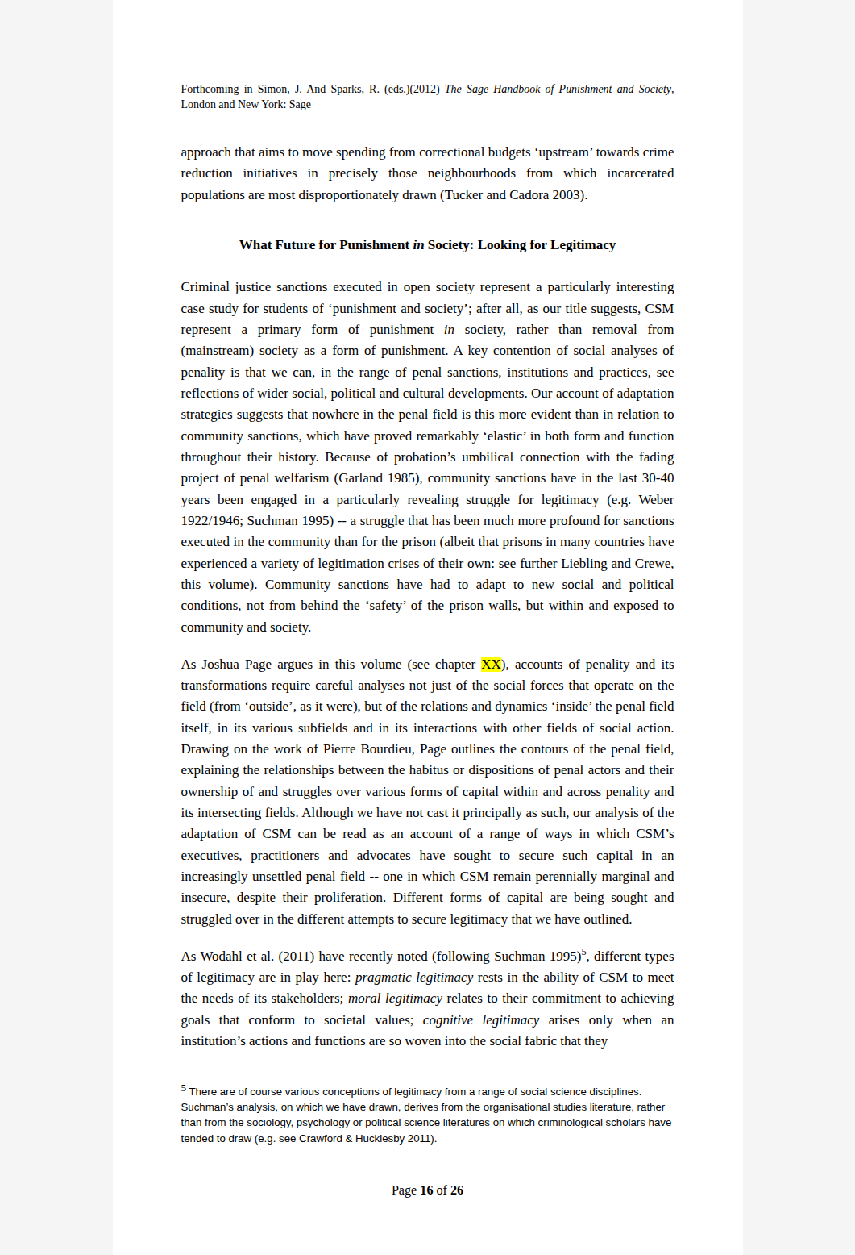Forthcoming in Simon, J. And Sparks, R. (eds.)(2012) The Sage Handbook of Punishment and Society, London and New York: Sage
approach that aims to move spending from correctional budgets ‘upstream’ towards crime reduction initiatives in precisely those neighbourhoods from which incarcerated populations are most disproportionately drawn (Tucker and Cadora 2003).
What Future for Punishment in Society: Looking for Legitimacy
Criminal justice sanctions executed in open society represent a particularly interesting case study for students of ‘punishment and society’; after all, as our title suggests, CSM represent a primary form of punishment in society, rather than removal from (mainstream) society as a form of punishment. A key contention of social analyses of penality is that we can, in the range of penal sanctions, institutions and practices, see reflections of wider social, political and cultural developments. Our account of adaptation strategies suggests that nowhere in the penal field is this more evident than in relation to community sanctions, which have proved remarkably ‘elastic’ in both form and function throughout their history. Because of probation’s umbilical connection with the fading project of penal welfarism (Garland 1985), community sanctions have in the last 30-40 years been engaged in a particularly revealing struggle for legitimacy (e.g. Weber 1922/1946; Suchman 1995) -- a struggle that has been much more profound for sanctions executed in the community than for the prison (albeit that prisons in many countries have experienced a variety of legitimation crises of their own: see further Liebling and Crewe, this volume). Community sanctions have had to adapt to new social and political conditions, not from behind the ‘safety’ of the prison walls, but within and exposed to community and society.
As Joshua Page argues in this volume (see chapter XX), accounts of penality and its transformations require careful analyses not just of the social forces that operate on the field (from ‘outside’, as it were), but of the relations and dynamics ‘inside’ the penal field itself, in its various subfields and in its interactions with other fields of social action. Drawing on the work of Pierre Bourdieu, Page outlines the contours of the penal field, explaining the relationships between the habitus or dispositions of penal actors and their ownership of and struggles over various forms of capital within and across penality and its intersecting fields. Although we have not cast it principally as such, our analysis of the adaptation of CSM can be read as an account of a range of ways in which CSM’s executives, practitioners and advocates have sought to secure such capital in an increasingly unsettled penal field -- one in which CSM remain perennially marginal and insecure, despite their proliferation. Different forms of capital are being sought and struggled over in the different attempts to secure legitimacy that we have outlined.
As Wodahl et al. (2011) have recently noted (following Suchman 1995)5, different types of legitimacy are in play here: pragmatic legitimacy rests in the ability of CSM to meet the needs of its stakeholders; moral legitimacy relates to their commitment to achieving goals that conform to societal values; cognitive legitimacy arises only when an institution’s actions and functions are so woven into the social fabric that they
5 There are of course various conceptions of legitimacy from a range of social science disciplines. Suchman’s analysis, on which we have drawn, derives from the organisational studies literature, rather than from the sociology, psychology or political science literatures on which criminological scholars have tended to draw (e.g. see Crawford & Hucklesby 2011).
Page 16 of 26